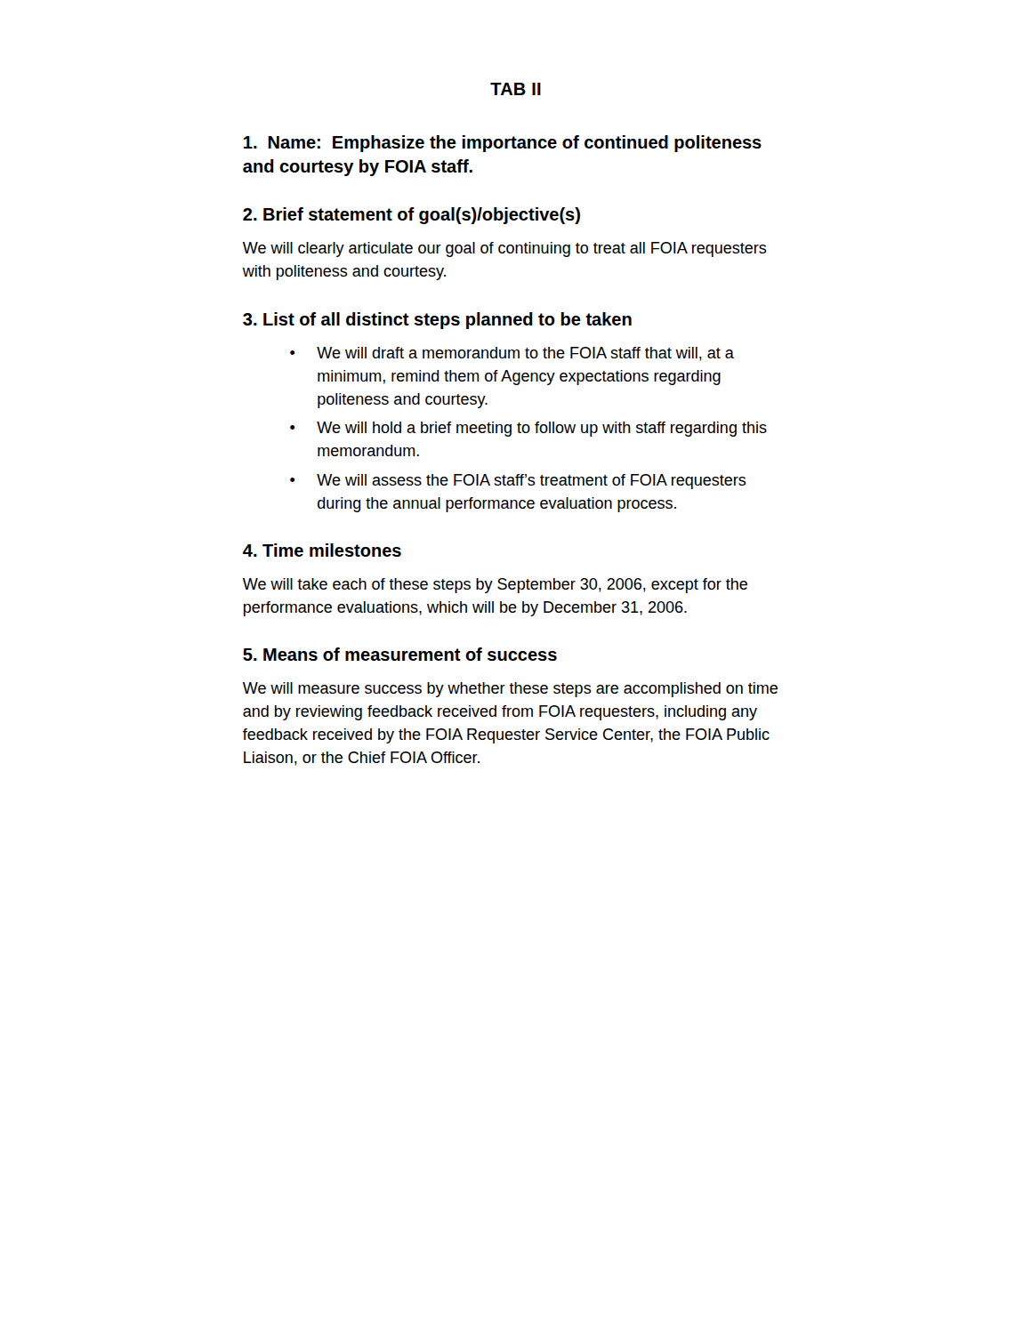TAB II
1. Name: Emphasize the importance of continued politeness and courtesy by FOIA staff.
2. Brief statement of goal(s)/objective(s)
We will clearly articulate our goal of continuing to treat all FOIA requesters with politeness and courtesy.
3. List of all distinct steps planned to be taken
We will draft a memorandum to the FOIA staff that will, at a minimum, remind them of Agency expectations regarding politeness and courtesy.
We will hold a brief meeting to follow up with staff regarding this memorandum.
We will assess the FOIA staff’s treatment of FOIA requesters during the annual performance evaluation process.
4. Time milestones
We will take each of these steps by September 30, 2006, except for the performance evaluations, which will be by December 31, 2006.
5. Means of measurement of success
We will measure success by whether these steps are accomplished on time and by reviewing feedback received from FOIA requesters, including any feedback received by the FOIA Requester Service Center, the FOIA Public Liaison, or the Chief FOIA Officer.